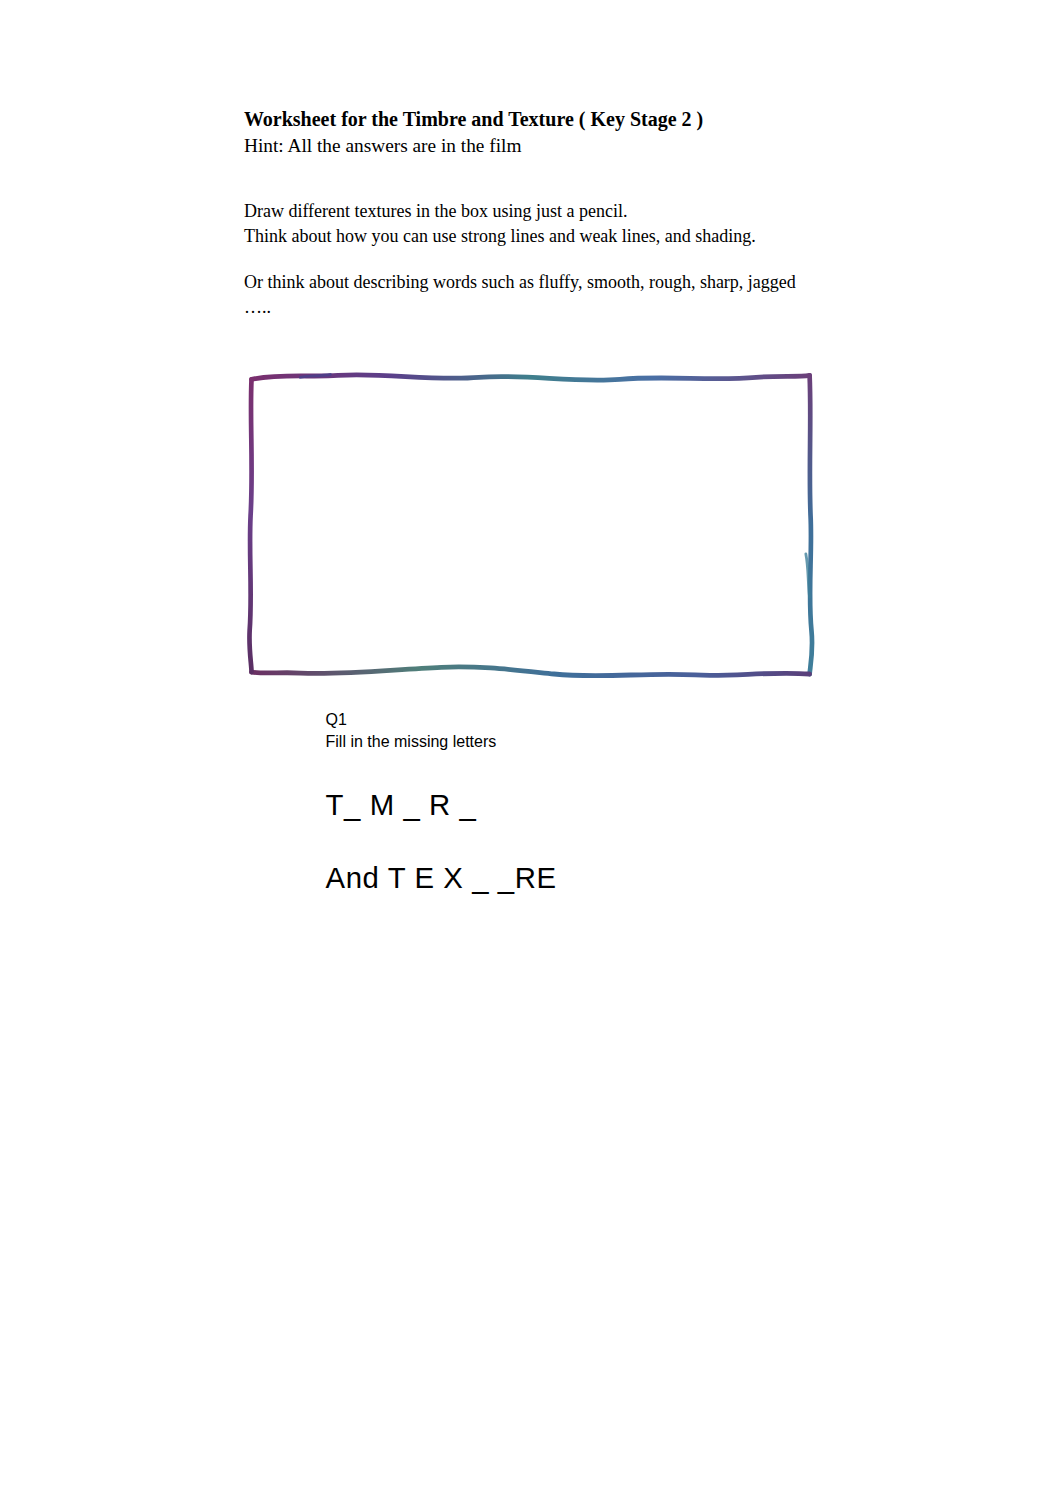Worksheet for the Timbre and Texture ( Key Stage 2 )
Hint: All the answers are in the film
Draw different textures in the box using just a pencil.
Think about how you can use strong lines and weak lines, and shading.
Or think about describing words such as fluffy, smooth, rough, sharp, jagged …..
Q1
Fill in the missing letters
T_ M _ R _
And T E X _ _RE